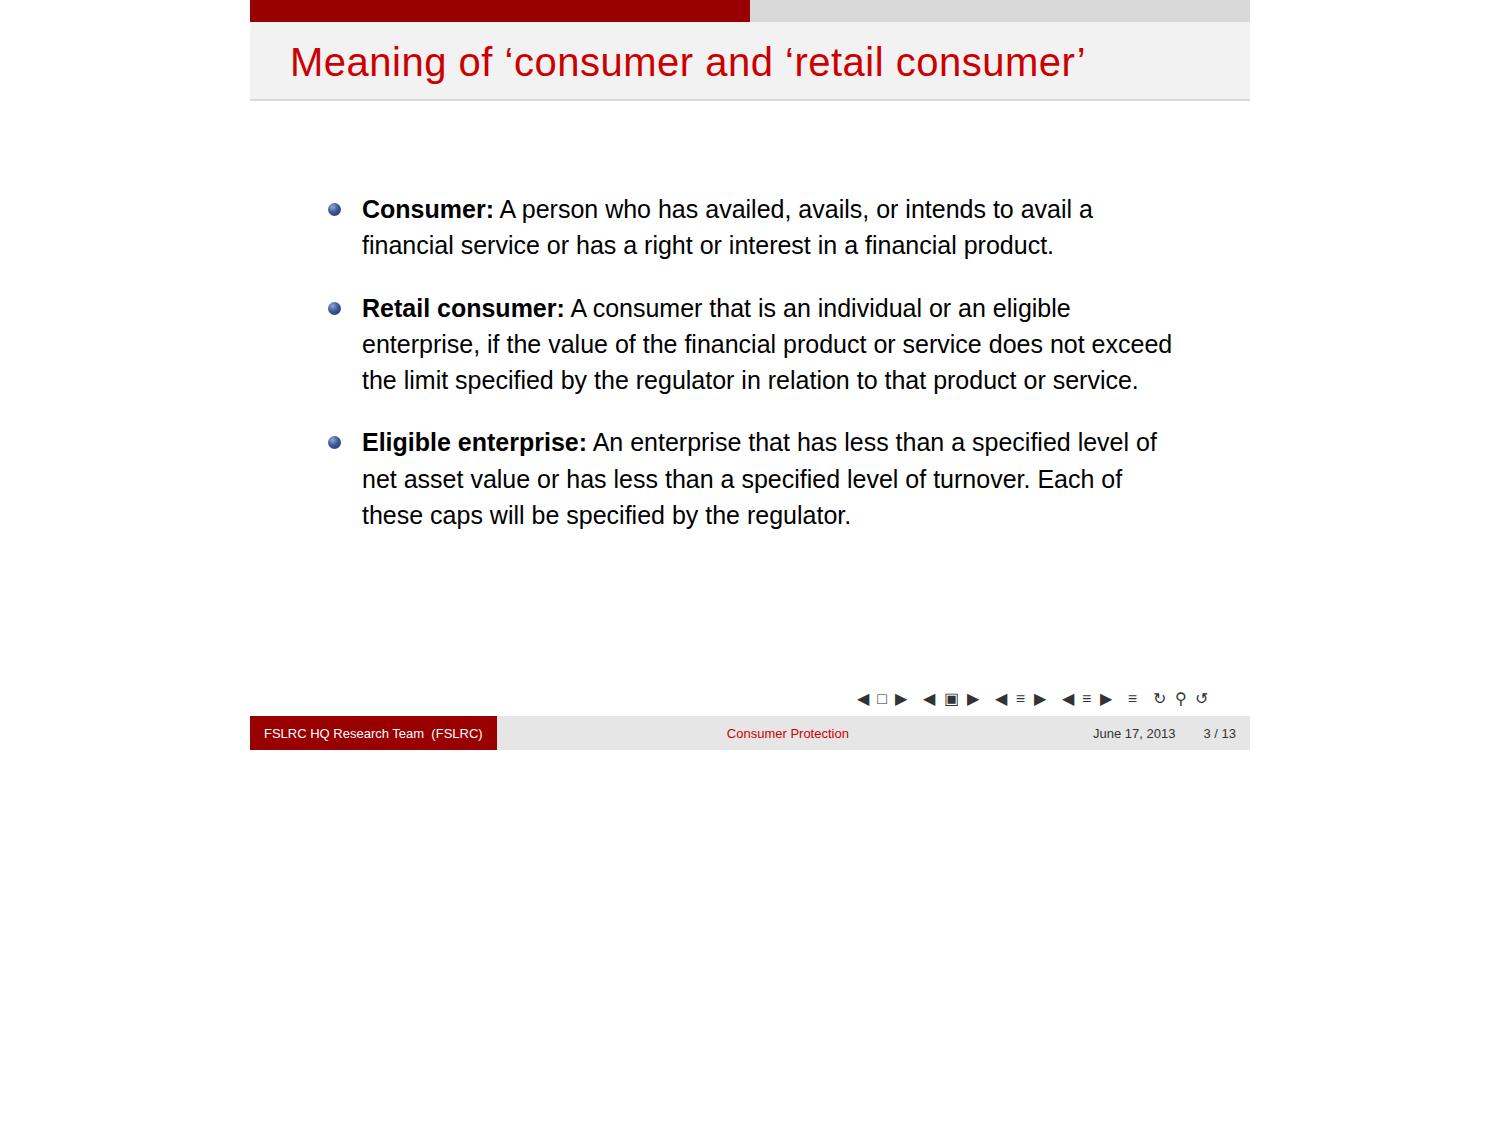Meaning of ‘consumer and ‘retail consumer’
Consumer: A person who has availed, avails, or intends to avail a financial service or has a right or interest in a financial product.
Retail consumer: A consumer that is an individual or an eligible enterprise, if the value of the financial product or service does not exceed the limit specified by the regulator in relation to that product or service.
Eligible enterprise: An enterprise that has less than a specified level of net asset value or has less than a specified level of turnover. Each of these caps will be specified by the regulator.
◀ □ ▶ ◀ ▣ ▶ ◀ ≡ ▶ ◀ ≡ ▶ ≡ ↻ ⚲ ↺
FSLRC HQ Research Team (FSLRC)
Consumer Protection
June 17, 2013 3 / 13